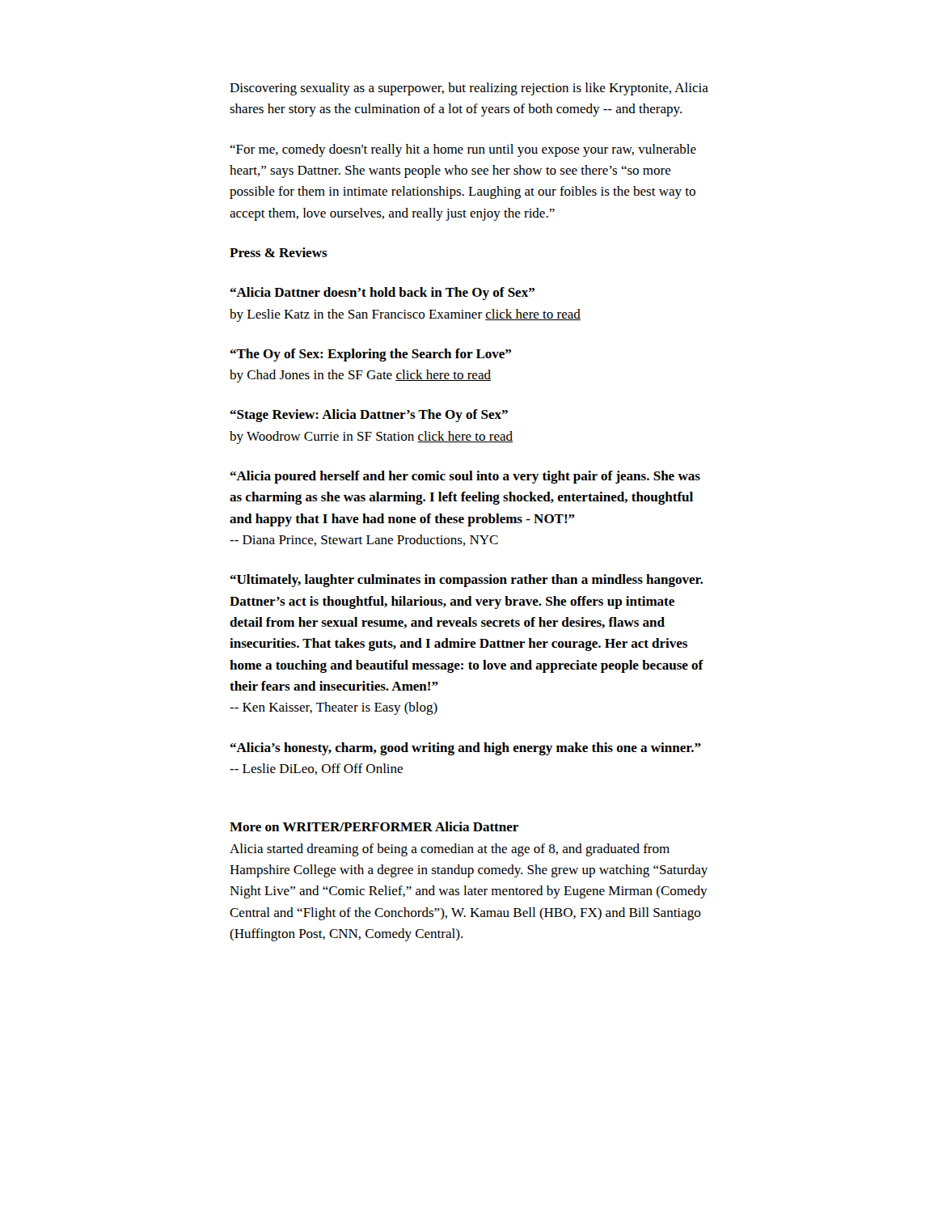Discovering sexuality as a superpower, but realizing rejection is like Kryptonite, Alicia shares her story as the culmination of a lot of years of both comedy -- and therapy.
“For me, comedy doesn't really hit a home run until you expose your raw, vulnerable heart,” says Dattner. She wants people who see her show to see there’s “so more possible for them in intimate relationships. Laughing at our foibles is the best way to accept them, love ourselves, and really just enjoy the ride.”
Press & Reviews
“Alicia Dattner doesn’t hold back in The Oy of Sex”
by Leslie Katz in the San Francisco Examiner click here to read
“The Oy of Sex: Exploring the Search for Love”
by Chad Jones in the SF Gate click here to read
“Stage Review: Alicia Dattner’s The Oy of Sex”
by Woodrow Currie in SF Station click here to read
“Alicia poured herself and her comic soul into a very tight pair of jeans. She was as charming as she was alarming. I left feeling shocked, entertained, thoughtful and happy that I have had none of these problems - NOT!”
-- Diana Prince, Stewart Lane Productions, NYC
“Ultimately, laughter culminates in compassion rather than a mindless hangover. Dattner’s act is thoughtful, hilarious, and very brave. She offers up intimate detail from her sexual resume, and reveals secrets of her desires, flaws and insecurities. That takes guts, and I admire Dattner her courage. Her act drives home a touching and beautiful message: to love and appreciate people because of their fears and insecurities. Amen!”
-- Ken Kaisser, Theater is Easy (blog)
“Alicia’s honesty, charm, good writing and high energy make this one a winner.”
-- Leslie DiLeo, Off Off Online
More on WRITER/PERFORMER Alicia Dattner
Alicia started dreaming of being a comedian at the age of 8, and graduated from Hampshire College with a degree in standup comedy. She grew up watching “Saturday Night Live” and “Comic Relief,” and was later mentored by Eugene Mirman (Comedy Central and “Flight of the Conchords”), W. Kamau Bell (HBO, FX) and Bill Santiago (Huffington Post, CNN, Comedy Central).